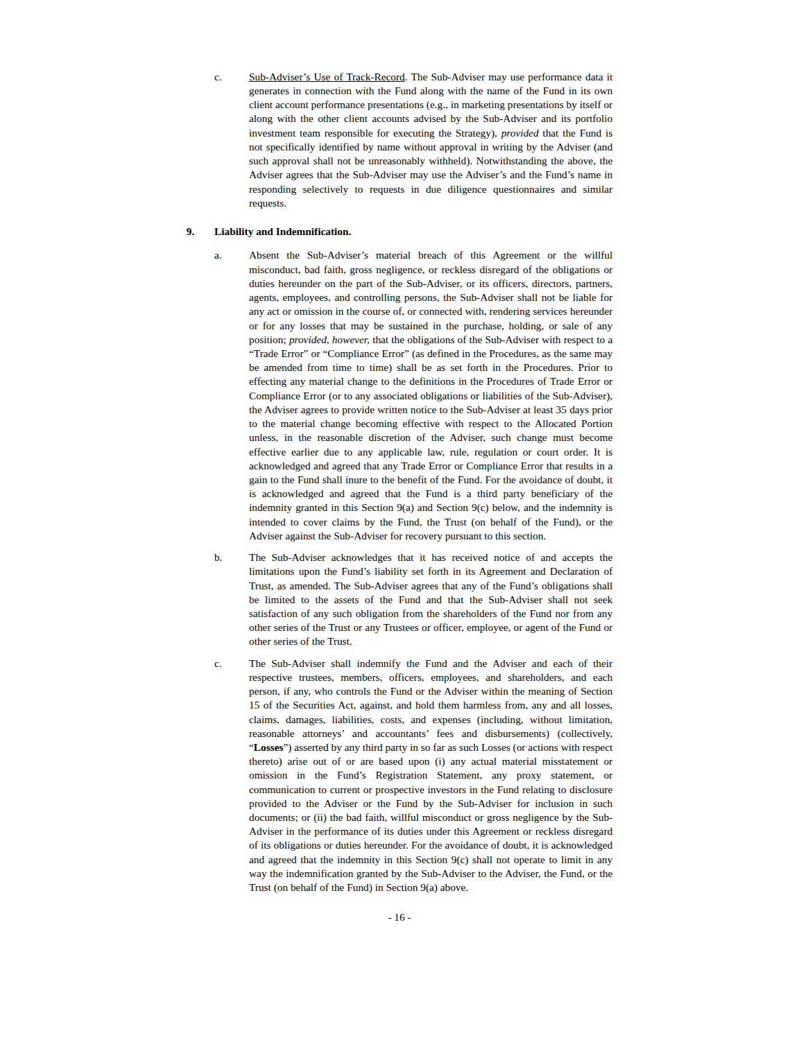c.
Sub-Adviser’s Use of Track-Record. The Sub-Adviser may use performance data it generates in connection with the Fund along with the name of the Fund in its own client account performance presentations (e.g., in marketing presentations by itself or along with the other client accounts advised by the Sub-Adviser and its portfolio investment team responsible for executing the Strategy), provided that the Fund is not specifically identified by name without approval in writing by the Adviser (and such approval shall not be unreasonably withheld). Notwithstanding the above, the Adviser agrees that the Sub-Adviser may use the Adviser’s and the Fund’s name in responding selectively to requests in due diligence questionnaires and similar requests.
9.
Liability and Indemnification.
a.
Absent the Sub-Adviser’s material breach of this Agreement or the willful misconduct, bad faith, gross negligence, or reckless disregard of the obligations or duties hereunder on the part of the Sub-Adviser, or its officers, directors, partners, agents, employees, and controlling persons, the Sub-Adviser shall not be liable for any act or omission in the course of, or connected with, rendering services hereunder or for any losses that may be sustained in the purchase, holding, or sale of any position; provided, however, that the obligations of the Sub-Adviser with respect to a “Trade Error” or “Compliance Error” (as defined in the Procedures, as the same may be amended from time to time) shall be as set forth in the Procedures. Prior to effecting any material change to the definitions in the Procedures of Trade Error or Compliance Error (or to any associated obligations or liabilities of the Sub-Adviser), the Adviser agrees to provide written notice to the Sub-Adviser at least 35 days prior to the material change becoming effective with respect to the Allocated Portion unless, in the reasonable discretion of the Adviser, such change must become effective earlier due to any applicable law, rule, regulation or court order. It is acknowledged and agreed that any Trade Error or Compliance Error that results in a gain to the Fund shall inure to the benefit of the Fund. For the avoidance of doubt, it is acknowledged and agreed that the Fund is a third party beneficiary of the indemnity granted in this Section 9(a) and Section 9(c) below, and the indemnity is intended to cover claims by the Fund, the Trust (on behalf of the Fund), or the Adviser against the Sub-Adviser for recovery pursuant to this section.
b.
The Sub-Adviser acknowledges that it has received notice of and accepts the limitations upon the Fund’s liability set forth in its Agreement and Declaration of Trust, as amended. The Sub-Adviser agrees that any of the Fund’s obligations shall be limited to the assets of the Fund and that the Sub-Adviser shall not seek satisfaction of any such obligation from the shareholders of the Fund nor from any other series of the Trust or any Trustees or officer, employee, or agent of the Fund or other series of the Trust.
c.
The Sub-Adviser shall indemnify the Fund and the Adviser and each of their respective trustees, members, officers, employees, and shareholders, and each person, if any, who controls the Fund or the Adviser within the meaning of Section 15 of the Securities Act, against, and hold them harmless from, any and all losses, claims, damages, liabilities, costs, and expenses (including, without limitation, reasonable attorneys’ and accountants’ fees and disbursements) (collectively, “Losses”) asserted by any third party in so far as such Losses (or actions with respect thereto) arise out of or are based upon (i) any actual material misstatement or omission in the Fund’s Registration Statement, any proxy statement, or communication to current or prospective investors in the Fund relating to disclosure provided to the Adviser or the Fund by the Sub-Adviser for inclusion in such documents; or (ii) the bad faith, willful misconduct or gross negligence by the Sub-Adviser in the performance of its duties under this Agreement or reckless disregard of its obligations or duties hereunder. For the avoidance of doubt, it is acknowledged and agreed that the indemnity in this Section 9(c) shall not operate to limit in any way the indemnification granted by the Sub-Adviser to the Adviser, the Fund, or the Trust (on behalf of the Fund) in Section 9(a) above.
- 16 -